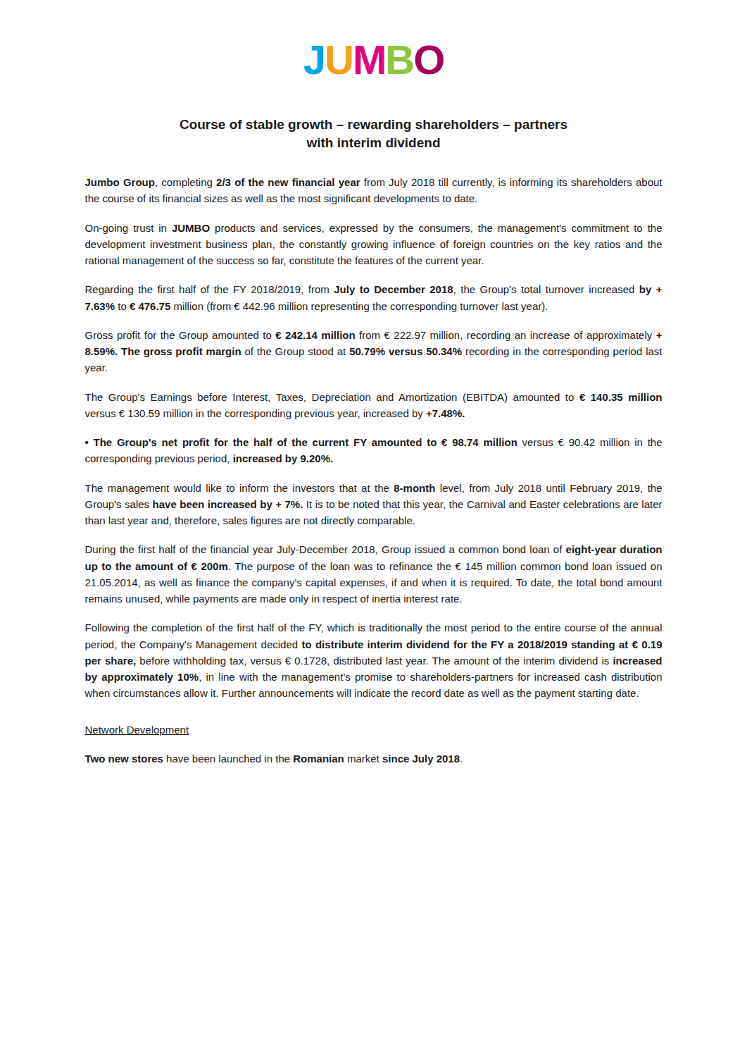JUMBO
Course of stable growth – rewarding shareholders – partners
with interim dividend
Jumbo Group, completing 2/3 of the new financial year from July 2018 till currently, is informing its shareholders about the course of its financial sizes as well as the most significant developments to date.
On-going trust in JUMBO products and services, expressed by the consumers, the management's commitment to the development investment business plan, the constantly growing influence of foreign countries on the key ratios and the rational management of the success so far, constitute the features of the current year.
Regarding the first half of the FY 2018/2019, from July to December 2018, the Group's total turnover increased by + 7.63% to € 476.75 million (from € 442.96 million representing the corresponding turnover last year).
Gross profit for the Group amounted to € 242.14 million from € 222.97 million, recording an increase of approximately + 8.59%. The gross profit margin of the Group stood at 50.79% versus 50.34% recording in the corresponding period last year.
The Group's Earnings before Interest, Taxes, Depreciation and Amortization (EBITDA) amounted to € 140.35 million versus € 130.59 million in the corresponding previous year, increased by +7.48%.
• The Group's net profit for the half of the current FY amounted to € 98.74 million versus € 90.42 million in the corresponding previous period, increased by 9.20%.
The management would like to inform the investors that at the 8-month level, from July 2018 until February 2019, the Group's sales have been increased by + 7%. It is to be noted that this year, the Carnival and Easter celebrations are later than last year and, therefore, sales figures are not directly comparable.
During the first half of the financial year July-December 2018, Group issued a common bond loan of eight-year duration up to the amount of € 200m. The purpose of the loan was to refinance the € 145 million common bond loan issued on 21.05.2014, as well as finance the company's capital expenses, if and when it is required. To date, the total bond amount remains unused, while payments are made only in respect of inertia interest rate.
Following the completion of the first half of the FY, which is traditionally the most period to the entire course of the annual period, the Company's Management decided to distribute interim dividend for the FY a 2018/2019 standing at € 0.19 per share, before withholding tax, versus € 0.1728, distributed last year. The amount of the interim dividend is increased by approximately 10%, in line with the management's promise to shareholders-partners for increased cash distribution when circumstances allow it. Further announcements will indicate the record date as well as the payment starting date.
Network Development
Two new stores have been launched in the Romanian market since July 2018.